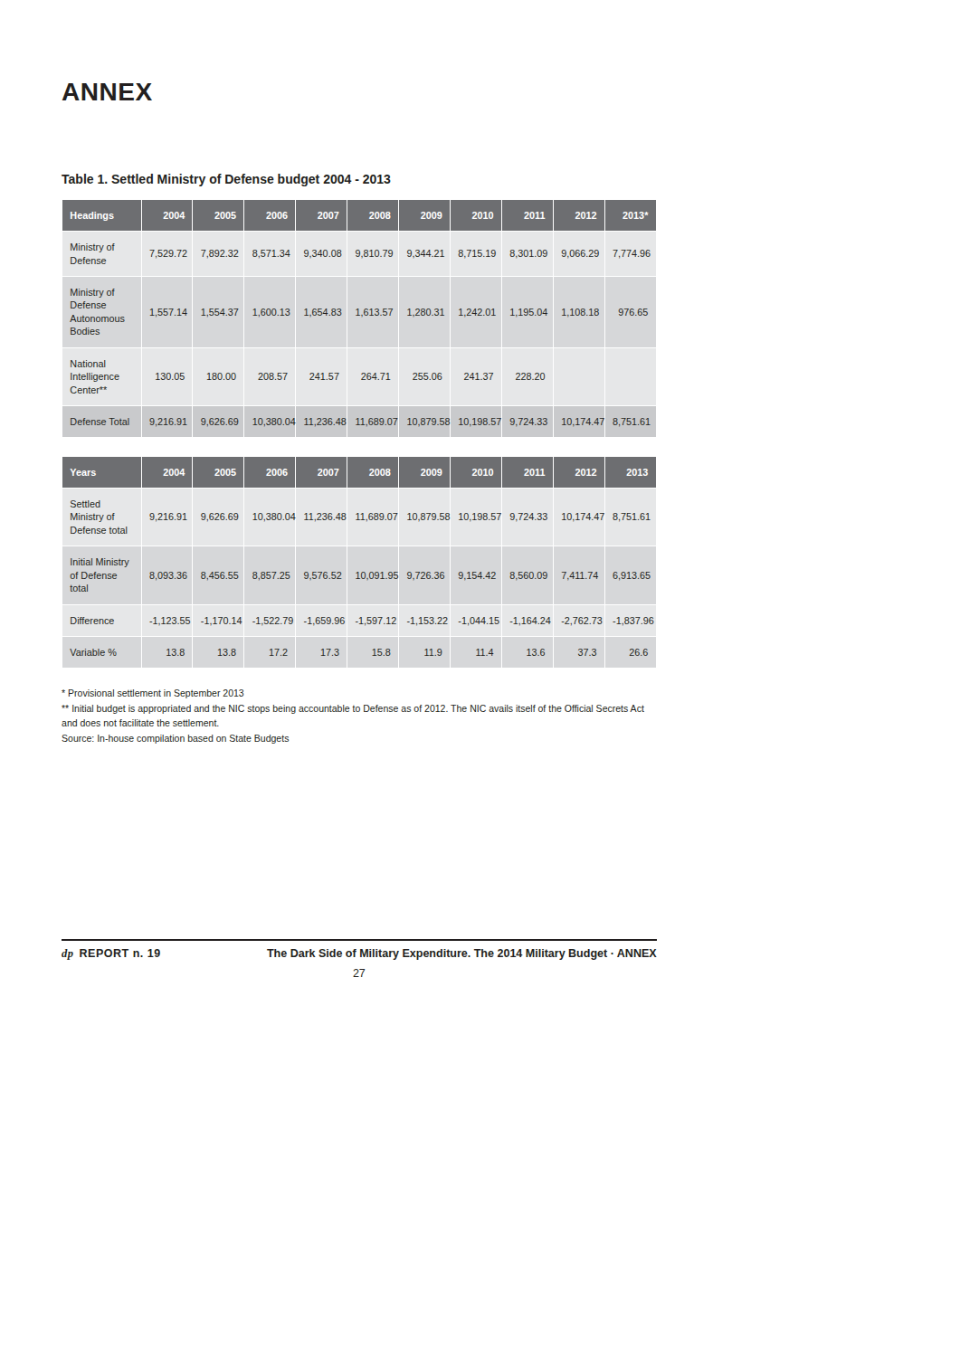ANNEX
Table 1. Settled Ministry of Defense budget 2004 - 2013
| Headings | 2004 | 2005 | 2006 | 2007 | 2008 | 2009 | 2010 | 2011 | 2012 | 2013* |
| --- | --- | --- | --- | --- | --- | --- | --- | --- | --- | --- |
| Ministry of Defense | 7,529.72 | 7,892.32 | 8,571.34 | 9,340.08 | 9,810.79 | 9,344.21 | 8,715.19 | 8,301.09 | 9,066.29 | 7,774.96 |
| Ministry of Defense Autonomous Bodies | 1,557.14 | 1,554.37 | 1,600.13 | 1,654.83 | 1,613.57 | 1,280.31 | 1,242.01 | 1,195.04 | 1,108.18 | 976.65 |
| National Intelligence Center** | 130.05 | 180.00 | 208.57 | 241.57 | 264.71 | 255.06 | 241.37 | 228.20 | | |
| Defense Total | 9,216.91 | 9,626.69 | 10,380.04 | 11,236.48 | 11,689.07 | 10,879.58 | 10,198.57 | 9,724.33 | 10,174.47 | 8,751.61 |
| Years | 2004 | 2005 | 2006 | 2007 | 2008 | 2009 | 2010 | 2011 | 2012 | 2013 |
| --- | --- | --- | --- | --- | --- | --- | --- | --- | --- | --- |
| Settled Ministry of Defense total | 9,216.91 | 9,626.69 | 10,380.04 | 11,236.48 | 11,689.07 | 10,879.58 | 10,198.57 | 9,724.33 | 10,174.47 | 8,751.61 |
| Initial Ministry of Defense total | 8,093.36 | 8,456.55 | 8,857.25 | 9,576.52 | 10,091.95 | 9,726.36 | 9,154.42 | 8,560.09 | 7,411.74 | 6,913.65 |
| Difference | -1,123.55 | -1,170.14 | -1,522.79 | -1,659.96 | -1,597.12 | -1,153.22 | -1,044.15 | -1,164.24 | -2,762.73 | -1,837.96 |
| Variable % | 13.8 | 13.8 | 17.2 | 17.3 | 15.8 | 11.9 | 11.4 | 13.6 | 37.3 | 26.6 |
* Provisional settlement in September 2013
** Initial budget is appropriated and the NIC stops being accountable to Defense as of 2012. The NIC avails itself of the Official Secrets Act and does not facilitate the settlement.
Source: In-house compilation based on State Budgets
dp REPORT n. 19
The Dark Side of Military Expenditure. The 2014 Military Budget · ANNEX
27